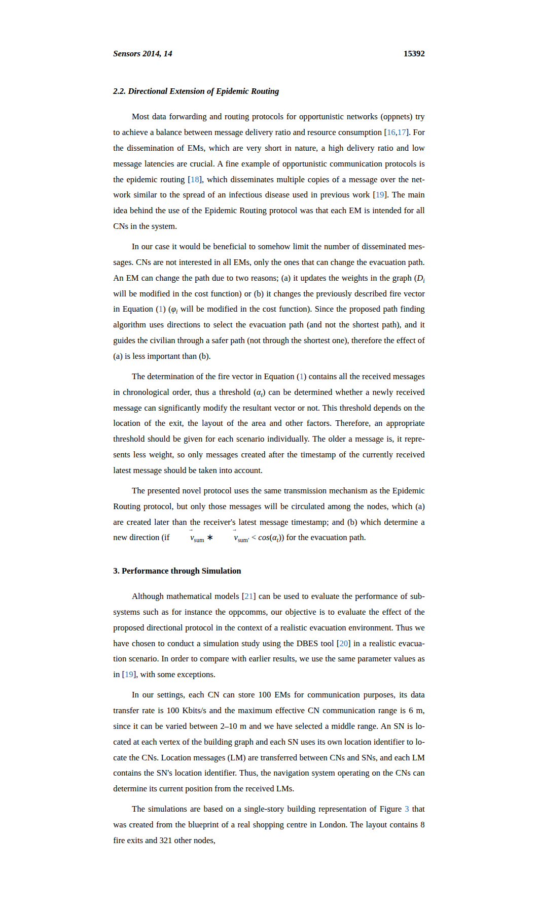Sensors 2014, 14 15392
2.2. Directional Extension of Epidemic Routing
Most data forwarding and routing protocols for opportunistic networks (oppnets) try to achieve a balance between message delivery ratio and resource consumption [16,17]. For the dissemination of EMs, which are very short in nature, a high delivery ratio and low message latencies are crucial. A fine example of opportunistic communication protocols is the epidemic routing [18], which disseminates multiple copies of a message over the network similar to the spread of an infectious disease used in previous work [19]. The main idea behind the use of the Epidemic Routing protocol was that each EM is intended for all CNs in the system.
In our case it would be beneficial to somehow limit the number of disseminated messages. CNs are not interested in all EMs, only the ones that can change the evacuation path. An EM can change the path due to two reasons; (a) it updates the weights in the graph (Di will be modified in the cost function) or (b) it changes the previously described fire vector in Equation (1) (φi will be modified in the cost function). Since the proposed path finding algorithm uses directions to select the evacuation path (and not the shortest path), and it guides the civilian through a safer path (not through the shortest one), therefore the effect of (a) is less important than (b).
The determination of the fire vector in Equation (1) contains all the received messages in chronological order, thus a threshold (αt) can be determined whether a newly received message can significantly modify the resultant vector or not. This threshold depends on the location of the exit, the layout of the area and other factors. Therefore, an appropriate threshold should be given for each scenario individually. The older a message is, it represents less weight, so only messages created after the timestamp of the currently received latest message should be taken into account.
The presented novel protocol uses the same transmission mechanism as the Epidemic Routing protocol, but only those messages will be circulated among the nodes, which (a) are created later than the receiver's latest message timestamp; and (b) which determine a new direction (if vsum ∗ vsum′ < cos(αt)) for the evacuation path.
3. Performance through Simulation
Although mathematical models [21] can be used to evaluate the performance of subsystems such as for instance the oppcomms, our objective is to evaluate the effect of the proposed directional protocol in the context of a realistic evacuation environment. Thus we have chosen to conduct a simulation study using the DBES tool [20] in a realistic evacuation scenario. In order to compare with earlier results, we use the same parameter values as in [19], with some exceptions.
In our settings, each CN can store 100 EMs for communication purposes, its data transfer rate is 100 Kbits/s and the maximum effective CN communication range is 6 m, since it can be varied between 2–10 m and we have selected a middle range. An SN is located at each vertex of the building graph and each SN uses its own location identifier to locate the CNs. Location messages (LM) are transferred between CNs and SNs, and each LM contains the SN's location identifier. Thus, the navigation system operating on the CNs can determine its current position from the received LMs.
The simulations are based on a single-story building representation of Figure 3 that was created from the blueprint of a real shopping centre in London. The layout contains 8 fire exits and 321 other nodes,